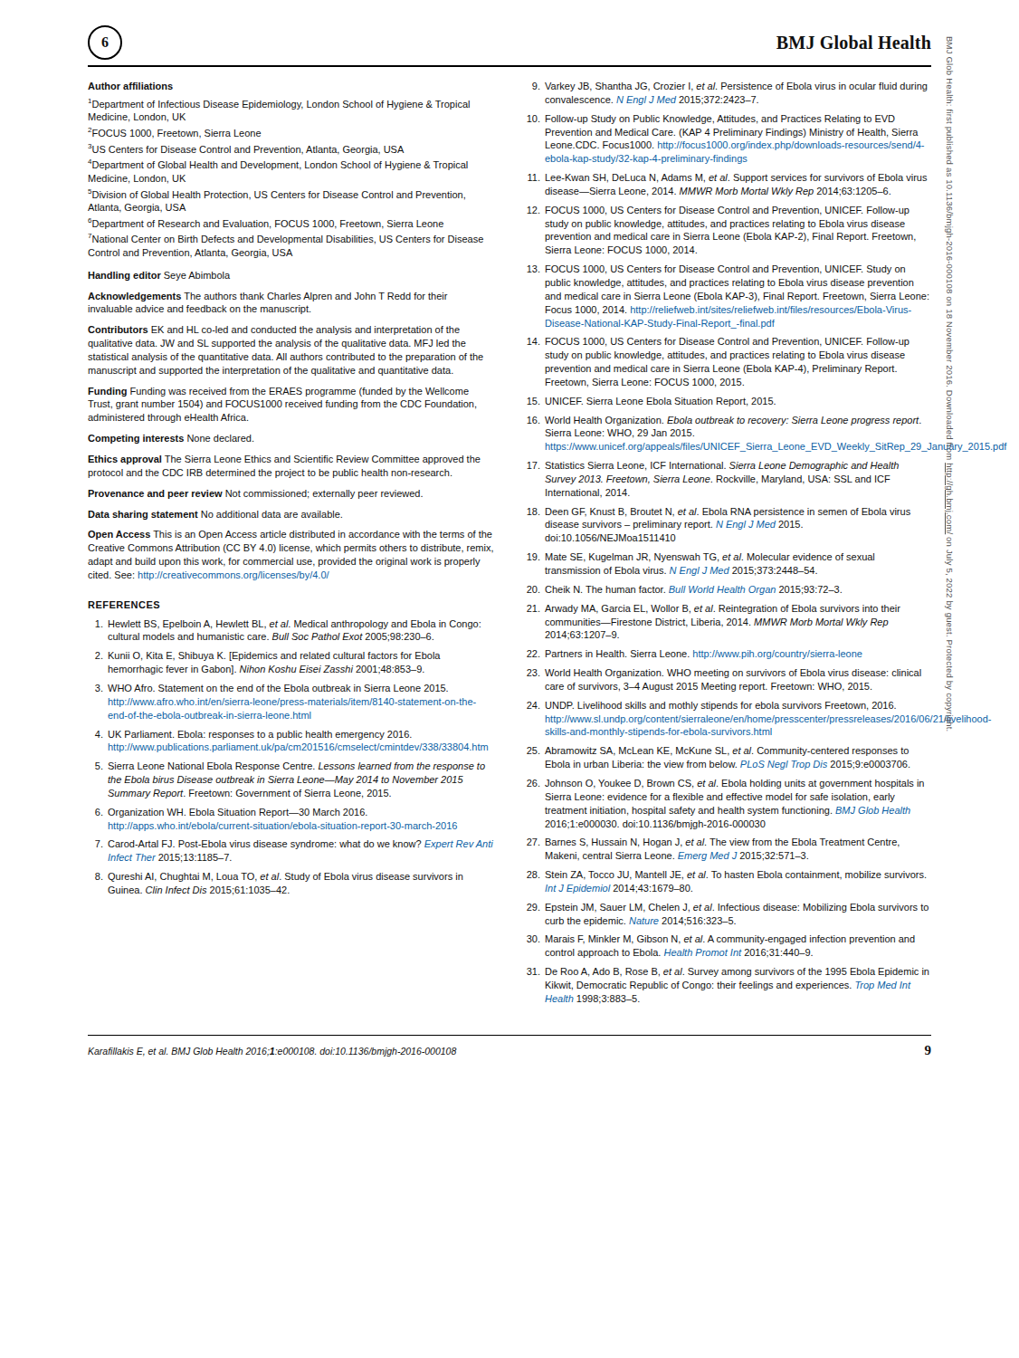BMJ Glob Health: first published as 10.1136/bmjgh-2016-000108 on 18 November 2016. Downloaded from http://gh.bmj.com/ on July 5, 2022 by guest. Protected by copyright.
6
BMJ Global Health
Author affiliations
1Department of Infectious Disease Epidemiology, London School of Hygiene & Tropical Medicine, London, UK
2FOCUS 1000, Freetown, Sierra Leone
3US Centers for Disease Control and Prevention, Atlanta, Georgia, USA
4Department of Global Health and Development, London School of Hygiene & Tropical Medicine, London, UK
5Division of Global Health Protection, US Centers for Disease Control and Prevention, Atlanta, Georgia, USA
6Department of Research and Evaluation, FOCUS 1000, Freetown, Sierra Leone
7National Center on Birth Defects and Developmental Disabilities, US Centers for Disease Control and Prevention, Atlanta, Georgia, USA
Handling editor Seye Abimbola
Acknowledgements The authors thank Charles Alpren and John T Redd for their invaluable advice and feedback on the manuscript.
Contributors EK and HL co-led and conducted the analysis and interpretation of the qualitative data. JW and SL supported the analysis of the qualitative data. MFJ led the statistical analysis of the quantitative data. All authors contributed to the preparation of the manuscript and supported the interpretation of the qualitative and quantitative data.
Funding Funding was received from the ERAES programme (funded by the Wellcome Trust, grant number 1504) and FOCUS1000 received funding from the CDC Foundation, administered through eHealth Africa.
Competing interests None declared.
Ethics approval The Sierra Leone Ethics and Scientific Review Committee approved the protocol and the CDC IRB determined the project to be public health non-research.
Provenance and peer review Not commissioned; externally peer reviewed.
Data sharing statement No additional data are available.
Open Access This is an Open Access article distributed in accordance with the terms of the Creative Commons Attribution (CC BY 4.0) license, which permits others to distribute, remix, adapt and build upon this work, for commercial use, provided the original work is properly cited. See: http://creativecommons.org/licenses/by/4.0/
REFERENCES
Hewlett BS, Epelboin A, Hewlett BL, et al. Medical anthropology and Ebola in Congo: cultural models and humanistic care. Bull Soc Pathol Exot 2005;98:230–6.
Kunii O, Kita E, Shibuya K. [Epidemics and related cultural factors for Ebola hemorrhagic fever in Gabon]. Nihon Koshu Eisei Zasshi 2001;48:853–9.
WHO Afro. Statement on the end of the Ebola outbreak in Sierra Leone 2015. http://www.afro.who.int/en/sierra-leone/press-materials/item/8140-statement-on-the-end-of-the-ebola-outbreak-in-sierra-leone.html
UK Parliament. Ebola: responses to a public health emergency 2016. http://www.publications.parliament.uk/pa/cm201516/cmselect/cmintdev/338/33804.htm
Sierra Leone National Ebola Response Centre. Lessons learned from the response to the Ebola birus Disease outbreak in Sierra Leone—May 2014 to November 2015 Summary Report. Freetown: Government of Sierra Leone, 2015.
Organization WH. Ebola Situation Report—30 March 2016. http://apps.who.int/ebola/current-situation/ebola-situation-report-30-march-2016
Carod-Artal FJ. Post-Ebola virus disease syndrome: what do we know? Expert Rev Anti Infect Ther 2015;13:1185–7.
Qureshi AI, Chughtai M, Loua TO, et al. Study of Ebola virus disease survivors in Guinea. Clin Infect Dis 2015;61:1035–42.
Varkey JB, Shantha JG, Crozier I, et al. Persistence of Ebola virus in ocular fluid during convalescence. N Engl J Med 2015;372:2423–7.
Follow-up Study on Public Knowledge, Attitudes, and Practices Relating to EVD Prevention and Medical Care. (KAP 4 Preliminary Findings) Ministry of Health, Sierra Leone.CDC. Focus1000. http://focus1000.org/index.php/downloads-resources/send/4-ebola-kap-study/32-kap-4-preliminary-findings
Lee-Kwan SH, DeLuca N, Adams M, et al. Support services for survivors of Ebola virus disease—Sierra Leone, 2014. MMWR Morb Mortal Wkly Rep 2014;63:1205–6.
FOCUS 1000, US Centers for Disease Control and Prevention, UNICEF. Follow-up study on public knowledge, attitudes, and practices relating to Ebola virus disease prevention and medical care in Sierra Leone (Ebola KAP-2), Final Report. Freetown, Sierra Leone: FOCUS 1000, 2014.
FOCUS 1000, US Centers for Disease Control and Prevention, UNICEF. Study on public knowledge, attitudes, and practices relating to Ebola virus disease prevention and medical care in Sierra Leone (Ebola KAP-3), Final Report. Freetown, Sierra Leone: Focus 1000, 2014. http://reliefweb.int/sites/reliefweb.int/files/resources/Ebola-Virus-Disease-National-KAP-Study-Final-Report_-final.pdf
FOCUS 1000, US Centers for Disease Control and Prevention, UNICEF. Follow-up study on public knowledge, attitudes, and practices relating to Ebola virus disease prevention and medical care in Sierra Leone (Ebola KAP-4), Preliminary Report. Freetown, Sierra Leone: FOCUS 1000, 2015.
UNICEF. Sierra Leone Ebola Situation Report, 2015.
World Health Organization. Ebola outbreak to recovery: Sierra Leone progress report. Sierra Leone: WHO, 29 Jan 2015. https://www.unicef.org/appeals/files/UNICEF_Sierra_Leone_EVD_Weekly_SitRep_29_January_2015.pdf
Statistics Sierra Leone, ICF International. Sierra Leone Demographic and Health Survey 2013. Freetown, Sierra Leone. Rockville, Maryland, USA: SSL and ICF International, 2014.
Deen GF, Knust B, Broutet N, et al. Ebola RNA persistence in semen of Ebola virus disease survivors – preliminary report. N Engl J Med 2015. doi:10.1056/NEJMoa1511410
Mate SE, Kugelman JR, Nyenswah TG, et al. Molecular evidence of sexual transmission of Ebola virus. N Engl J Med 2015;373:2448–54.
Cheik N. The human factor. Bull World Health Organ 2015;93:72–3.
Arwady MA, Garcia EL, Wollor B, et al. Reintegration of Ebola survivors into their communities—Firestone District, Liberia, 2014. MMWR Morb Mortal Wkly Rep 2014;63:1207–9.
Partners in Health. Sierra Leone. http://www.pih.org/country/sierra-leone
World Health Organization. WHO meeting on survivors of Ebola virus disease: clinical care of survivors, 3–4 August 2015 Meeting report. Freetown: WHO, 2015.
UNDP. Livelihood skills and mothly stipends for ebola survivors Freetown, 2016. http://www.sl.undp.org/content/sierraleone/en/home/presscenter/pressreleases/2016/06/21/livelihood-skills-and-monthly-stipends-for-ebola-survivors.html
Abramowitz SA, McLean KE, McKune SL, et al. Community-centered responses to Ebola in urban Liberia: the view from below. PLoS Negl Trop Dis 2015;9:e0003706.
Johnson O, Youkee D, Brown CS, et al. Ebola holding units at government hospitals in Sierra Leone: evidence for a flexible and effective model for safe isolation, early treatment initiation, hospital safety and health system functioning. BMJ Glob Health 2016;1:e000030. doi:10.1136/bmjgh-2016-000030
Barnes S, Hussain N, Hogan J, et al. The view from the Ebola Treatment Centre, Makeni, central Sierra Leone. Emerg Med J 2015;32:571–3.
Stein ZA, Tocco JU, Mantell JE, et al. To hasten Ebola containment, mobilize survivors. Int J Epidemiol 2014;43:1679–80.
Epstein JM, Sauer LM, Chelen J, et al. Infectious disease: Mobilizing Ebola survivors to curb the epidemic. Nature 2014;516:323–5.
Marais F, Minkler M, Gibson N, et al. A community-engaged infection prevention and control approach to Ebola. Health Promot Int 2016;31:440–9.
De Roo A, Ado B, Rose B, et al. Survey among survivors of the 1995 Ebola Epidemic in Kikwit, Democratic Republic of Congo: their feelings and experiences. Trop Med Int Health 1998;3:883–5.
Karafillakis E, et al. BMJ Glob Health 2016;1:e000108. doi:10.1136/bmjgh-2016-000108
9